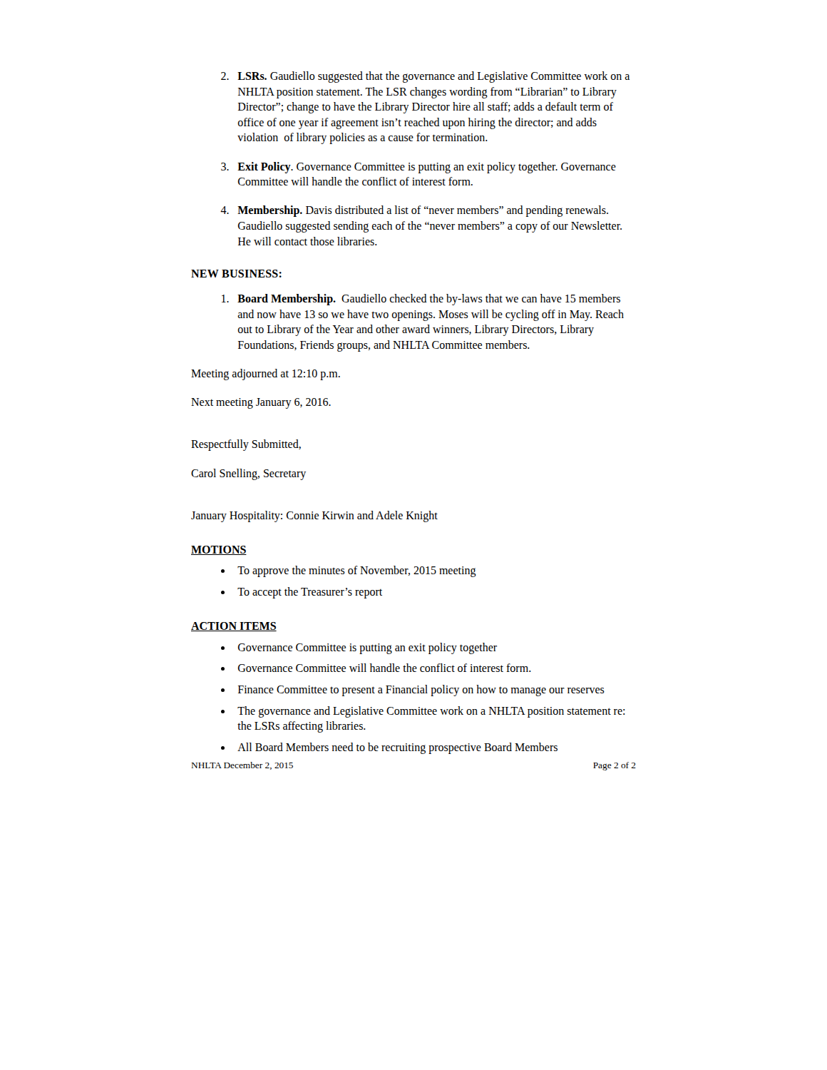LSRs. Gaudiello suggested that the governance and Legislative Committee work on a NHLTA position statement. The LSR changes wording from “Librarian” to Library Director”; change to have the Library Director hire all staff; adds a default term of office of one year if agreement isn’t reached upon hiring the director; and adds violation of library policies as a cause for termination.
Exit Policy. Governance Committee is putting an exit policy together. Governance Committee will handle the conflict of interest form.
Membership. Davis distributed a list of “never members” and pending renewals. Gaudiello suggested sending each of the “never members” a copy of our Newsletter. He will contact those libraries.
NEW BUSINESS:
Board Membership. Gaudiello checked the by-laws that we can have 15 members and now have 13 so we have two openings. Moses will be cycling off in May. Reach out to Library of the Year and other award winners, Library Directors, Library Foundations, Friends groups, and NHLTA Committee members.
Meeting adjourned at 12:10 p.m.
Next meeting January 6, 2016.
Respectfully Submitted,
Carol Snelling, Secretary
January Hospitality: Connie Kirwin and Adele Knight
MOTIONS
To approve the minutes of November, 2015 meeting
To accept the Treasurer’s report
ACTION ITEMS
Governance Committee is putting an exit policy together
Governance Committee will handle the conflict of interest form.
Finance Committee to present a Financial policy on how to manage our reserves
The governance and Legislative Committee work on a NHLTA position statement re: the LSRs affecting libraries.
All Board Members need to be recruiting prospective Board Members
NHLTA December 2, 2015 Page 2 of 2